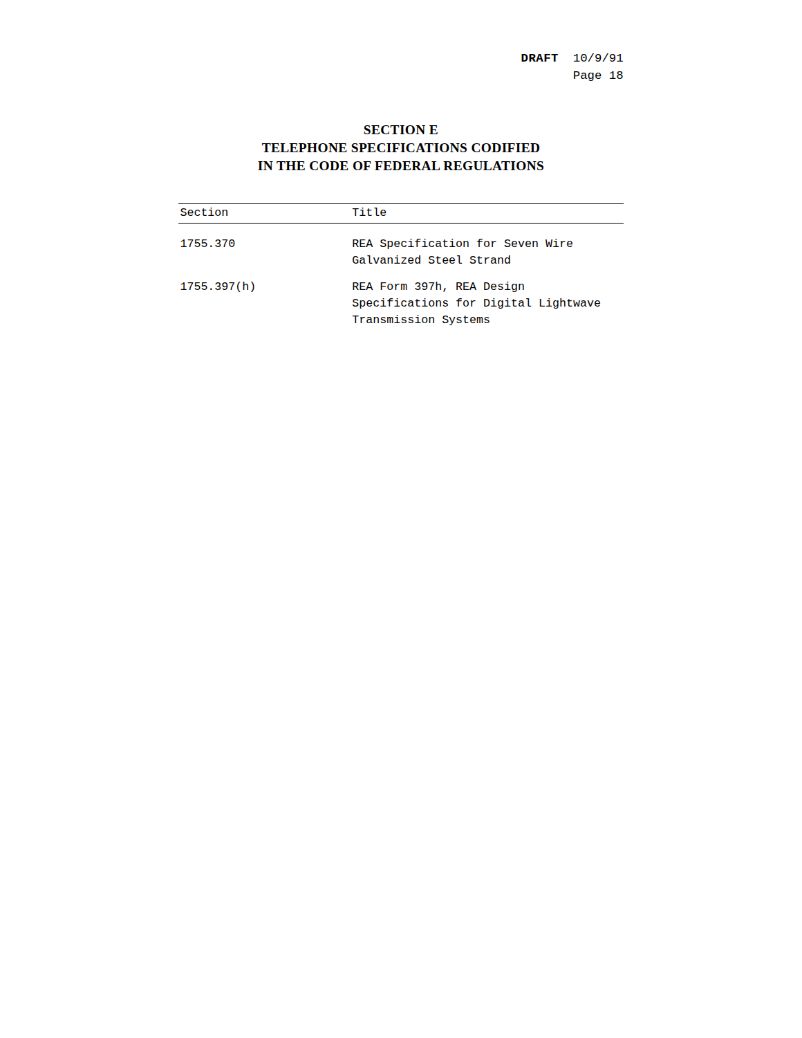DRAFT 10/9/91
Page 18
SECTION E
TELEPHONE SPECIFICATIONS CODIFIED
IN THE CODE OF FEDERAL REGULATIONS
| Section | Title |
| --- | --- |
| 1755.370 | REA Specification for Seven Wire Galvanized Steel Strand |
| 1755.397(h) | REA Form 397h, REA Design Specifications for Digital Lightwave Transmission Systems |